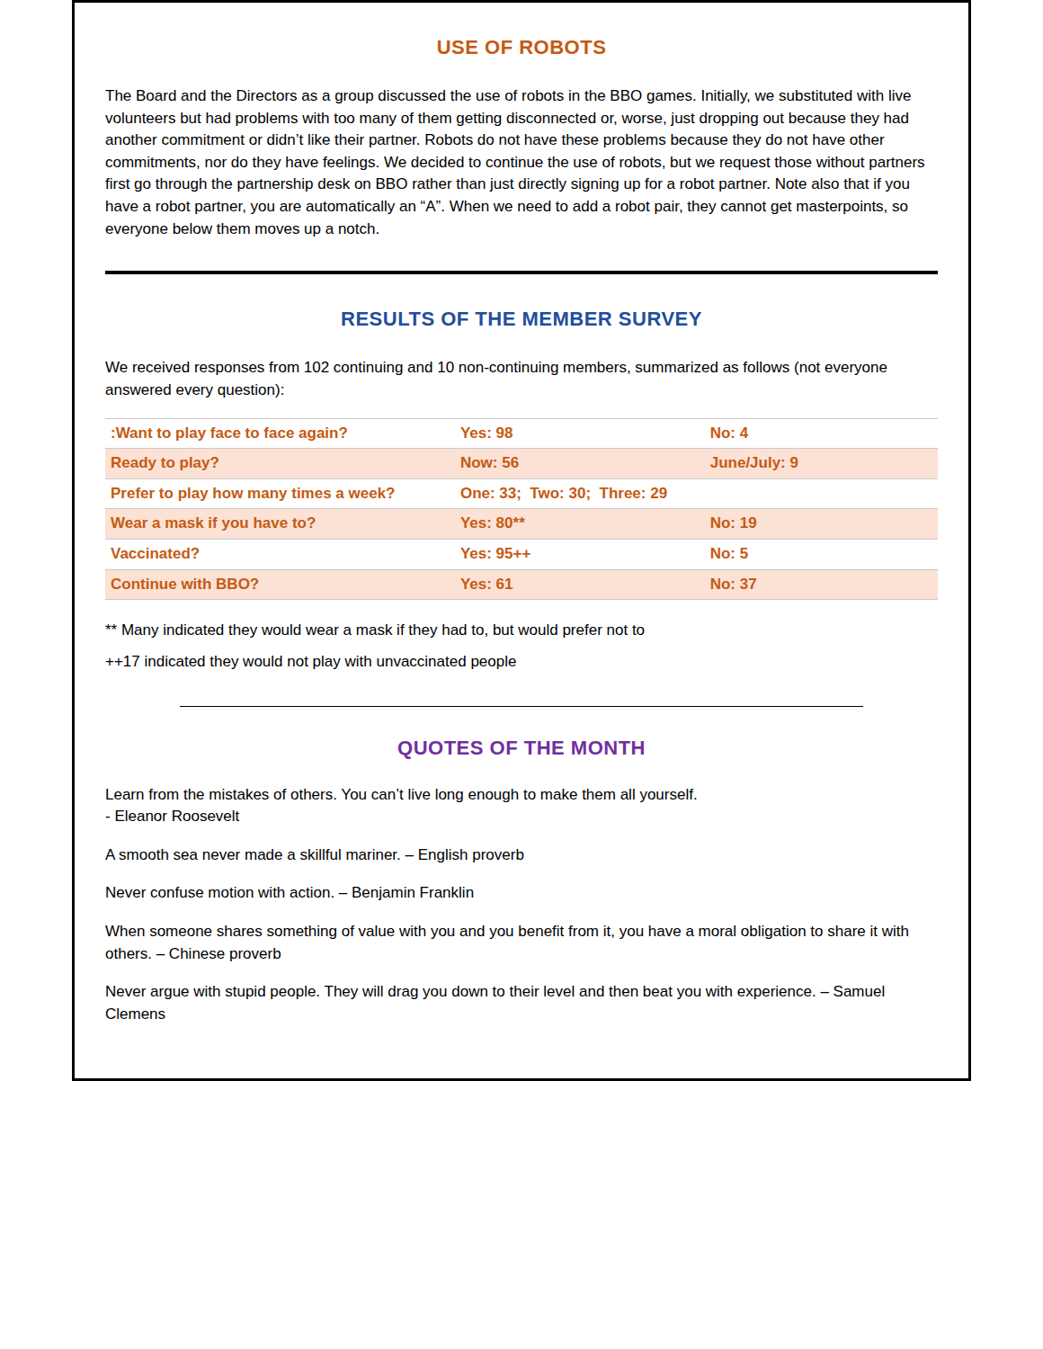USE OF ROBOTS
The Board and the Directors as a group discussed the use of robots in the BBO games. Initially, we substituted with live volunteers but had problems with too many of them getting disconnected or, worse, just dropping out because they had another commitment or didn’t like their partner. Robots do not have these problems because they do not have other commitments, nor do they have feelings. We decided to continue the use of robots, but we request those without partners first go through the partnership desk on BBO rather than just directly signing up for a robot partner. Note also that if you have a robot partner, you are automatically an “A”. When we need to add a robot pair, they cannot get masterpoints, so everyone below them moves up a notch.
RESULTS OF THE MEMBER SURVEY
We received responses from 102 continuing and 10 non-continuing members, summarized as follows (not everyone answered every question):
| :Want to play face to face again? | Yes: 98 | No: 4 |
| Ready to play? | Now: 56 | June/July: 9 |
| Prefer to play how many times a week? | One: 33; Two: 30; Three: 29 |
| Wear a mask if you have to? | Yes: 80** | No: 19 |
| Vaccinated? | Yes: 95++ | No: 5 |
| Continue with BBO? | Yes: 61 | No: 37 |
** Many indicated they would wear a mask if they had to, but would prefer not to
++17 indicated they would not play with unvaccinated people
QUOTES OF THE MONTH
Learn from the mistakes of others. You can’t live long enough to make them all yourself.
- Eleanor Roosevelt
A smooth sea never made a skillful mariner. – English proverb
Never confuse motion with action. – Benjamin Franklin
When someone shares something of value with you and you benefit from it, you have a moral obligation to share it with others. – Chinese proverb
Never argue with stupid people. They will drag you down to their level and then beat you with experience. – Samuel Clemens